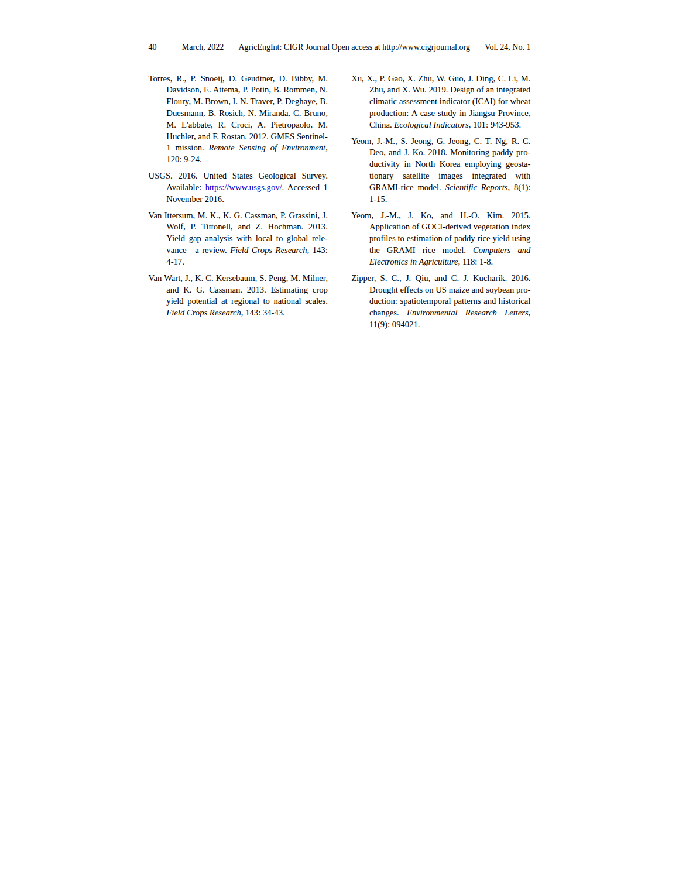40 March, 2022
AgricEngInt: CIGR Journal Open access at http://www.cigrjournal.org
Vol. 24, No. 1
Torres, R., P. Snoeij, D. Geudtner, D. Bibby, M. Davidson, E. Attema, P. Potin, B. Rommen, N. Floury, M. Brown, I. N. Traver, P. Deghaye, B. Duesmann, B. Rosich, N. Miranda, C. Bruno, M. L'abbate, R. Croci, A. Pietropaolo, M. Huchler, and F. Rostan. 2012. GMES Sentinel-1 mission. Remote Sensing of Environment, 120: 9-24.
USGS. 2016. United States Geological Survey. Available: https://www.usgs.gov/. Accessed 1 November 2016.
Van Ittersum, M. K., K. G. Cassman, P. Grassini, J. Wolf, P. Tittonell, and Z. Hochman. 2013. Yield gap analysis with local to global relevance—a review. Field Crops Research, 143: 4-17.
Van Wart, J., K. C. Kersebaum, S. Peng, M. Milner, and K. G. Cassman. 2013. Estimating crop yield potential at regional to national scales. Field Crops Research, 143: 34-43.
Xu, X., P. Gao, X. Zhu, W. Guo, J. Ding, C. Li, M. Zhu, and X. Wu. 2019. Design of an integrated climatic assessment indicator (ICAI) for wheat production: A case study in Jiangsu Province, China. Ecological Indicators, 101: 943-953.
Yeom, J.-M., S. Jeong, G. Jeong, C. T. Ng, R. C. Deo, and J. Ko. 2018. Monitoring paddy productivity in North Korea employing geostationary satellite images integrated with GRAMI-rice model. Scientific Reports, 8(1): 1-15.
Yeom, J.-M., J. Ko, and H.-O. Kim. 2015. Application of GOCI-derived vegetation index profiles to estimation of paddy rice yield using the GRAMI rice model. Computers and Electronics in Agriculture, 118: 1-8.
Zipper, S. C., J. Qiu, and C. J. Kucharik. 2016. Drought effects on US maize and soybean production: spatiotemporal patterns and historical changes. Environmental Research Letters, 11(9): 094021.